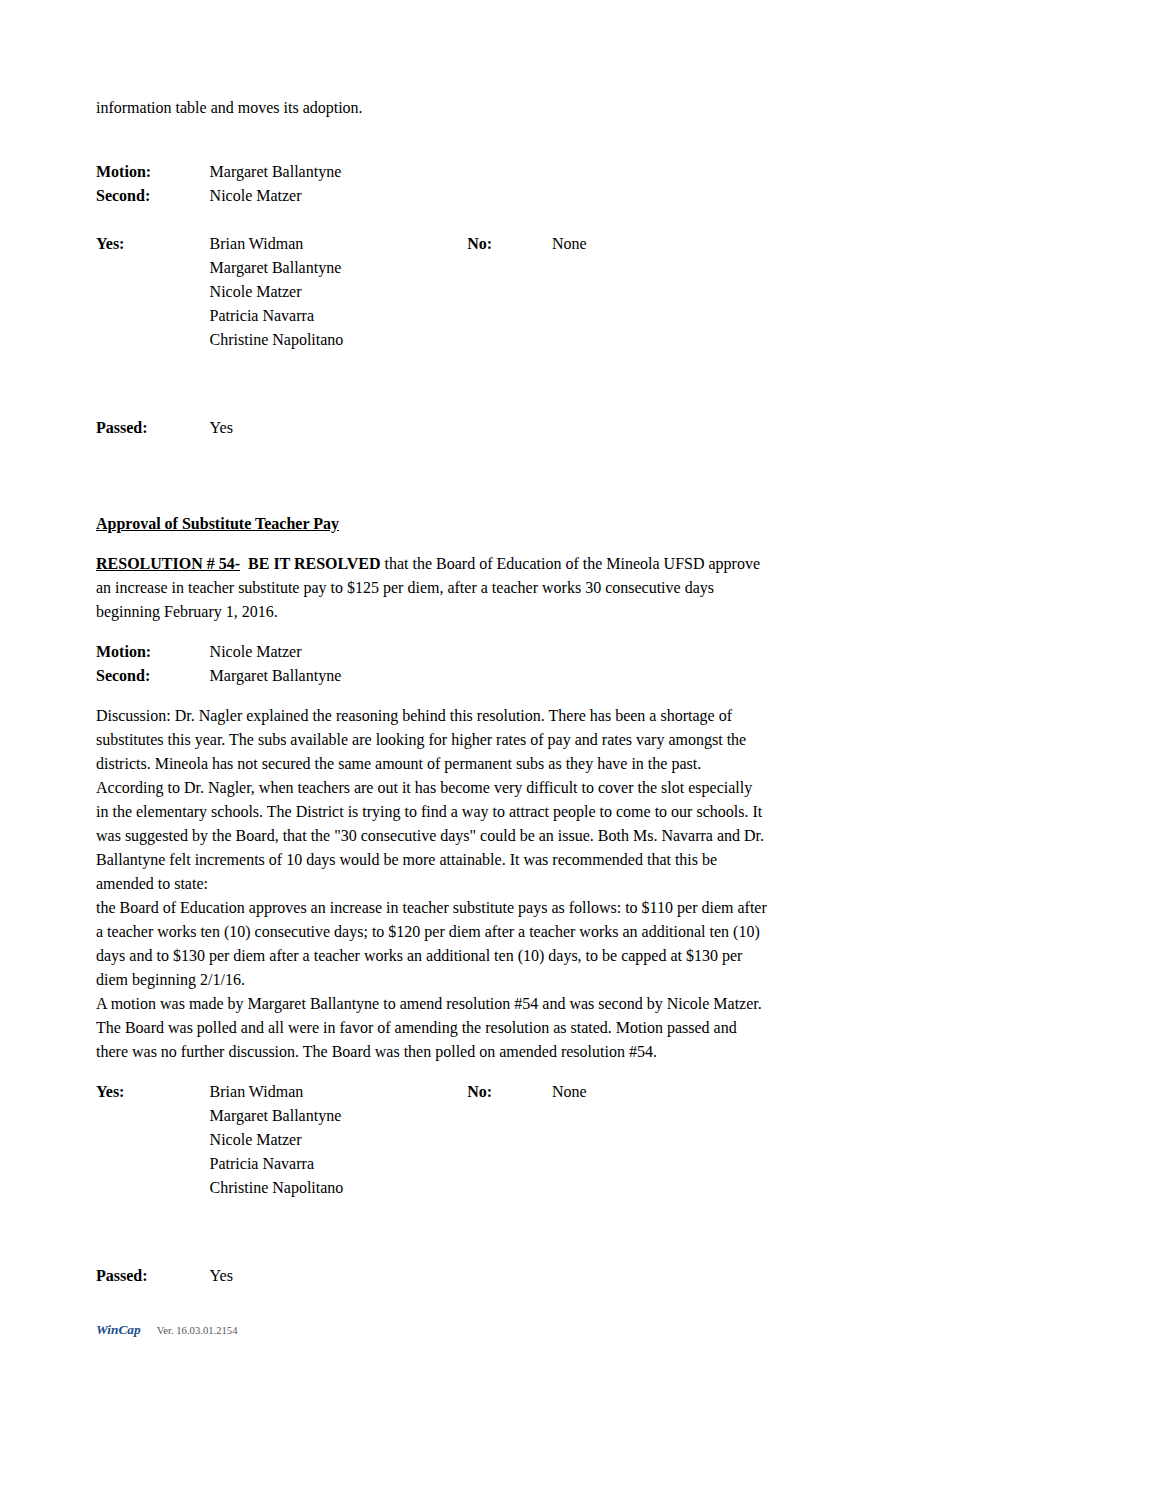information table and moves its adoption.
| Motion: | Margaret Ballantyne | | |
| Second: | Nicole Matzer | | |
| Yes: | Brian Widman | No: | None |
| | Margaret Ballantyne | | |
| | Nicole Matzer | | |
| | Patricia Navarra | | |
| | Christine Napolitano | | |
| Passed: | Yes |
Approval of Substitute Teacher Pay
RESOLUTION # 54- BE IT RESOLVED that the Board of Education of the Mineola UFSD approve an increase in teacher substitute pay to $125 per diem, after a teacher works 30 consecutive days beginning February 1, 2016.
| Motion: | Nicole Matzer |
| Second: | Margaret Ballantyne |
Discussion: Dr. Nagler explained the reasoning behind this resolution. There has been a shortage of substitutes this year. The subs available are looking for higher rates of pay and rates vary amongst the districts. Mineola has not secured the same amount of permanent subs as they have in the past. According to Dr. Nagler, when teachers are out it has become very difficult to cover the slot especially in the elementary schools. The District is trying to find a way to attract people to come to our schools. It was suggested by the Board, that the "30 consecutive days" could be an issue. Both Ms. Navarra and Dr. Ballantyne felt increments of 10 days would be more attainable. It was recommended that this be amended to state:
the Board of Education approves an increase in teacher substitute pays as follows: to $110 per diem after a teacher works ten (10) consecutive days; to $120 per diem after a teacher works an additional ten (10) days and to $130 per diem after a teacher works an additional ten (10) days, to be capped at $130 per diem beginning 2/1/16.
A motion was made by Margaret Ballantyne to amend resolution #54 and was second by Nicole Matzer. The Board was polled and all were in favor of amending the resolution as stated. Motion passed and there was no further discussion. The Board was then polled on amended resolution #54.
| Yes: | Brian Widman | No: | None |
| | Margaret Ballantyne | | |
| | Nicole Matzer | | |
| | Patricia Navarra | | |
| | Christine Napolitano | | |
| Passed: | Yes |
WinCap Ver. 16.03.01.2154